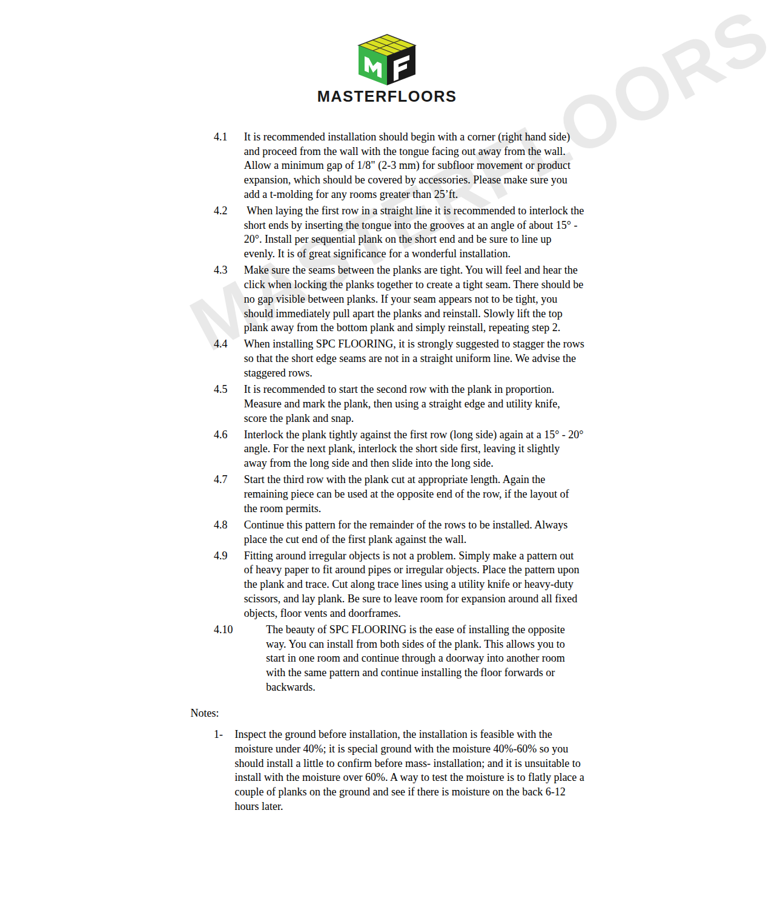MASTERFLOORS
MASTERFLOORS
4.1 It is recommended installation should begin with a corner (right hand side) and proceed from the wall with the tongue facing out away from the wall. Allow a minimum gap of 1/8" (2-3 mm) for subfloor movement or product expansion, which should be covered by accessories. Please make sure you add a t-molding for any rooms greater than 25’ft.
4.2 When laying the first row in a straight line it is recommended to interlock the short ends by inserting the tongue into the grooves at an angle of about 15° - 20°. Install per sequential plank on the short end and be sure to line up evenly. It is of great significance for a wonderful installation.
4.3 Make sure the seams between the planks are tight. You will feel and hear the click when locking the planks together to create a tight seam. There should be no gap visible between planks. If your seam appears not to be tight, you should immediately pull apart the planks and reinstall. Slowly lift the top plank away from the bottom plank and simply reinstall, repeating step 2.
4.4 When installing SPC FLOORING, it is strongly suggested to stagger the rows so that the short edge seams are not in a straight uniform line. We advise the staggered rows.
4.5 It is recommended to start the second row with the plank in proportion. Measure and mark the plank, then using a straight edge and utility knife, score the plank and snap.
4.6 Interlock the plank tightly against the first row (long side) again at a 15° - 20° angle. For the next plank, interlock the short side first, leaving it slightly away from the long side and then slide into the long side.
4.7 Start the third row with the plank cut at appropriate length. Again the remaining piece can be used at the opposite end of the row, if the layout of the room permits.
4.8 Continue this pattern for the remainder of the rows to be installed. Always place the cut end of the first plank against the wall.
4.9 Fitting around irregular objects is not a problem. Simply make a pattern out of heavy paper to fit around pipes or irregular objects. Place the pattern upon the plank and trace. Cut along trace lines using a utility knife or heavy-duty scissors, and lay plank. Be sure to leave room for expansion around all fixed objects, floor vents and doorframes.
4.10 The beauty of SPC FLOORING is the ease of installing the opposite way. You can install from both sides of the plank. This allows you to start in one room and continue through a doorway into another room with the same pattern and continue installing the floor forwards or backwards.
Notes:
1-Inspect the ground before installation, the installation is feasible with the moisture under 40%; it is special ground with the moisture 40%-60% so you should install a little to confirm before mass- installation; and it is unsuitable to install with the moisture over 60%. A way to test the moisture is to flatly place a couple of planks on the ground and see if there is moisture on the back 6-12 hours later.